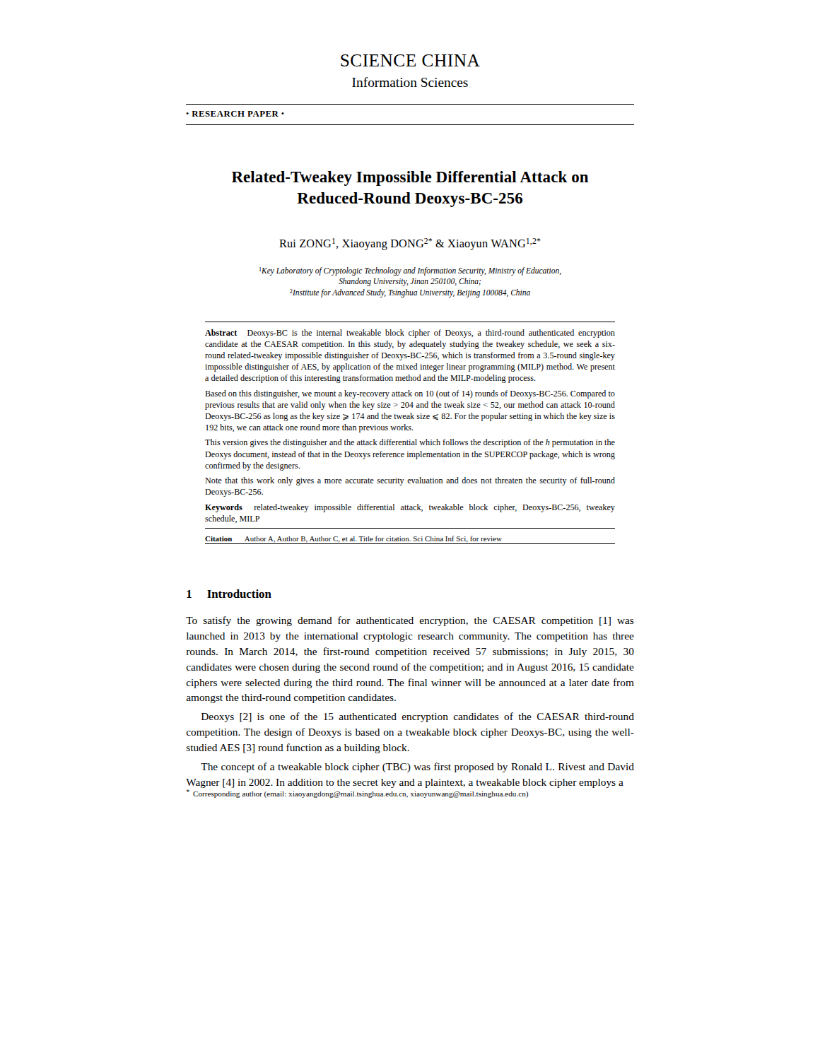SCIENCE CHINA
Information Sciences
• RESEARCH PAPER •
Related-Tweakey Impossible Differential Attack on
Reduced-Round Deoxys-BC-256
Rui ZONG1, Xiaoyang DONG2* & Xiaoyun WANG1,2*
1Key Laboratory of Cryptologic Technology and Information Security, Ministry of Education,
Shandong University, Jinan 250100, China;
2Institute for Advanced Study, Tsinghua University, Beijing 100084, China
Abstract Deoxys-BC is the internal tweakable block cipher of Deoxys, a third-round authenticated encryption candidate at the CAESAR competition. In this study, by adequately studying the tweakey schedule, we seek a six-round related-tweakey impossible distinguisher of Deoxys-BC-256, which is transformed from a 3.5-round single-key impossible distinguisher of AES, by application of the mixed integer linear programming (MILP) method. We present a detailed description of this interesting transformation method and the MILP-modeling process.
Based on this distinguisher, we mount a key-recovery attack on 10 (out of 14) rounds of Deoxys-BC-256. Compared to previous results that are valid only when the key size > 204 and the tweak size < 52, our method can attack 10-round Deoxys-BC-256 as long as the key size ⩾ 174 and the tweak size ⩽ 82. For the popular setting in which the key size is 192 bits, we can attack one round more than previous works.
This version gives the distinguisher and the attack differential which follows the description of the h permutation in the Deoxys document, instead of that in the Deoxys reference implementation in the SUPERCOP package, which is wrong confirmed by the designers.
Note that this work only gives a more accurate security evaluation and does not threaten the security of full-round Deoxys-BC-256.
Keywords related-tweakey impossible differential attack, tweakable block cipher, Deoxys-BC-256, tweakey schedule, MILP
Citation Author A, Author B, Author C, et al. Title for citation. Sci China Inf Sci, for review
1 Introduction
To satisfy the growing demand for authenticated encryption, the CAESAR competition [1] was launched in 2013 by the international cryptologic research community. The competition has three rounds. In March 2014, the first-round competition received 57 submissions; in July 2015, 30 candidates were chosen during the second round of the competition; and in August 2016, 15 candidate ciphers were selected during the third round. The final winner will be announced at a later date from amongst the third-round competition candidates.
Deoxys [2] is one of the 15 authenticated encryption candidates of the CAESAR third-round competition. The design of Deoxys is based on a tweakable block cipher Deoxys-BC, using the well-studied AES [3] round function as a building block.
The concept of a tweakable block cipher (TBC) was first proposed by Ronald L. Rivest and David Wagner [4] in 2002. In addition to the secret key and a plaintext, a tweakable block cipher employs a
* Corresponding author (email: xiaoyangdong@mail.tsinghua.edu.cn, xiaoyunwang@mail.tsinghua.edu.cn)